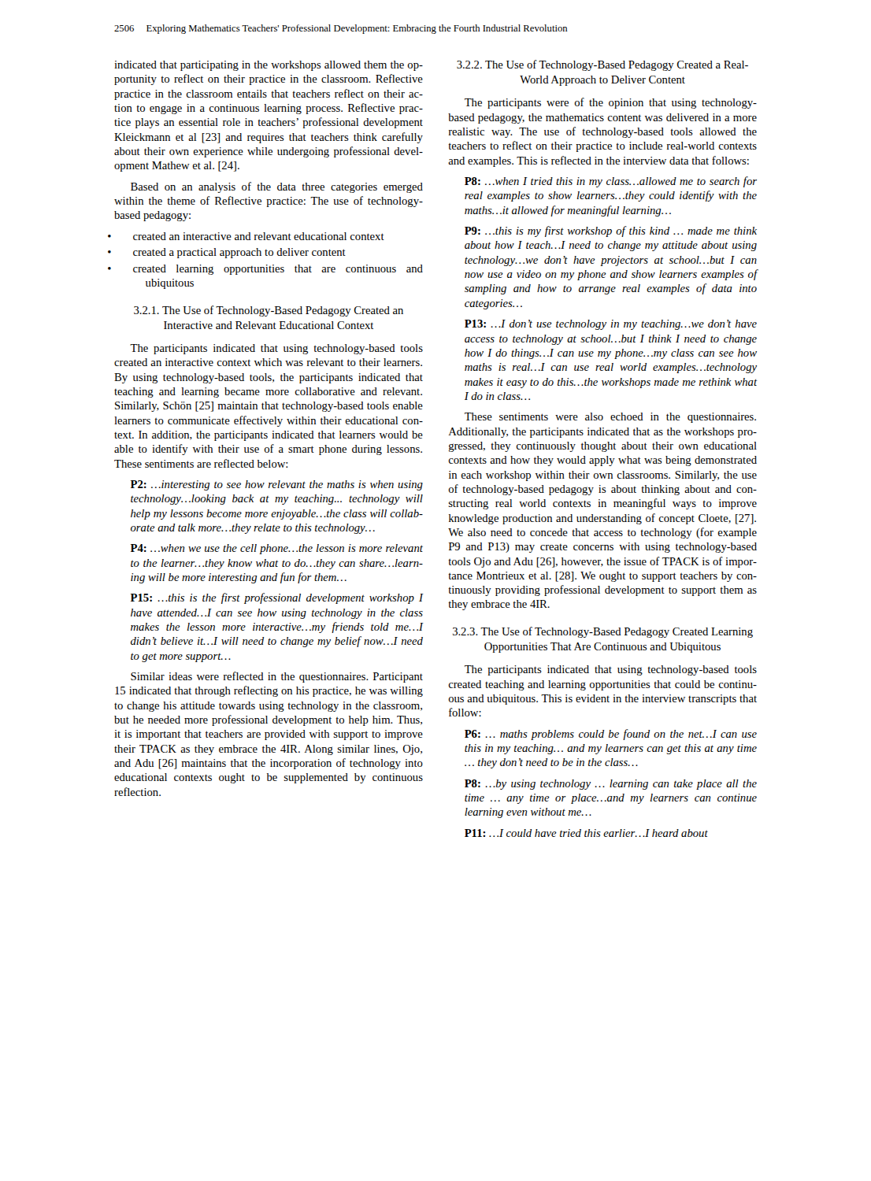2506 Exploring Mathematics Teachers' Professional Development: Embracing the Fourth Industrial Revolution
indicated that participating in the workshops allowed them the opportunity to reflect on their practice in the classroom. Reflective practice in the classroom entails that teachers reflect on their action to engage in a continuous learning process. Reflective practice plays an essential role in teachers’ professional development Kleickmann et al [23] and requires that teachers think carefully about their own experience while undergoing professional development Mathew et al. [24].
Based on an analysis of the data three categories emerged within the theme of Reflective practice: The use of technology-based pedagogy:
created an interactive and relevant educational context
created a practical approach to deliver content
created learning opportunities that are continuous and ubiquitous
3.2.1. The Use of Technology-Based Pedagogy Created an Interactive and Relevant Educational Context
The participants indicated that using technology-based tools created an interactive context which was relevant to their learners. By using technology-based tools, the participants indicated that teaching and learning became more collaborative and relevant. Similarly, Schön [25] maintain that technology-based tools enable learners to communicate effectively within their educational context. In addition, the participants indicated that learners would be able to identify with their use of a smart phone during lessons. These sentiments are reflected below:
P2: …interesting to see how relevant the maths is when using technology…looking back at my teaching... technology will help my lessons become more enjoyable…the class will collaborate and talk more…they relate to this technology…
P4: …when we use the cell phone…the lesson is more relevant to the learner…they know what to do…they can share…learning will be more interesting and fun for them…
P15: …this is the first professional development workshop I have attended…I can see how using technology in the class makes the lesson more interactive…my friends told me…I didn’t believe it…I will need to change my belief now…I need to get more support…
Similar ideas were reflected in the questionnaires. Participant 15 indicated that through reflecting on his practice, he was willing to change his attitude towards using technology in the classroom, but he needed more professional development to help him. Thus, it is important that teachers are provided with support to improve their TPACK as they embrace the 4IR. Along similar lines, Ojo, and Adu [26] maintains that the incorporation of technology into educational contexts ought to be supplemented by continuous reflection.
3.2.2. The Use of Technology-Based Pedagogy Created a Real-World Approach to Deliver Content
The participants were of the opinion that using technology-based pedagogy, the mathematics content was delivered in a more realistic way. The use of technology-based tools allowed the teachers to reflect on their practice to include real-world contexts and examples. This is reflected in the interview data that follows:
P8: …when I tried this in my class…allowed me to search for real examples to show learners…they could identify with the maths…it allowed for meaningful learning…
P9: …this is my first workshop of this kind … made me think about how I teach…I need to change my attitude about using technology…we don’t have projectors at school…but I can now use a video on my phone and show learners examples of sampling and how to arrange real examples of data into categories…
P13: …I don’t use technology in my teaching…we don’t have access to technology at school…but I think I need to change how I do things…I can use my phone…my class can see how maths is real…I can use real world examples…technology makes it easy to do this…the workshops made me rethink what I do in class…
These sentiments were also echoed in the questionnaires. Additionally, the participants indicated that as the workshops progressed, they continuously thought about their own educational contexts and how they would apply what was being demonstrated in each workshop within their own classrooms. Similarly, the use of technology-based pedagogy is about thinking about and constructing real world contexts in meaningful ways to improve knowledge production and understanding of concept Cloete, [27]. We also need to concede that access to technology (for example P9 and P13) may create concerns with using technology-based tools Ojo and Adu [26], however, the issue of TPACK is of importance Montrieux et al. [28]. We ought to support teachers by continuously providing professional development to support them as they embrace the 4IR.
3.2.3. The Use of Technology-Based Pedagogy Created Learning Opportunities That Are Continuous and Ubiquitous
The participants indicated that using technology-based tools created teaching and learning opportunities that could be continuous and ubiquitous. This is evident in the interview transcripts that follow:
P6: … maths problems could be found on the net…I can use this in my teaching… and my learners can get this at any time … they don’t need to be in the class…
P8: …by using technology … learning can take place all the time … any time or place…and my learners can continue learning even without me…
P11: …I could have tried this earlier…I heard about